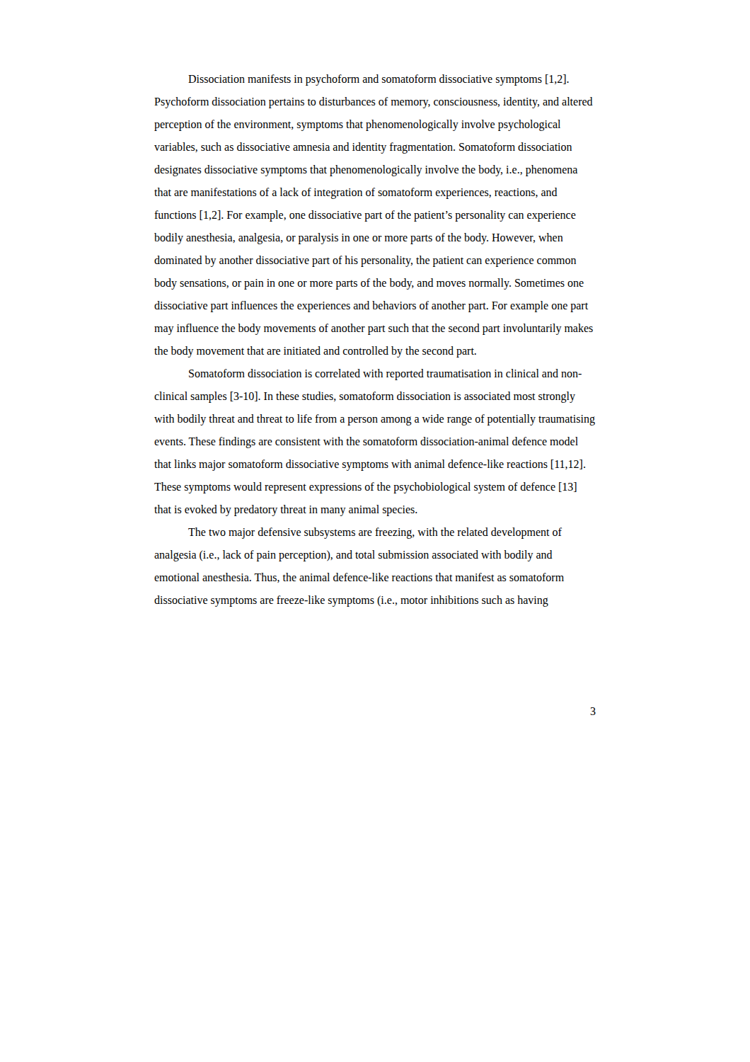Dissociation manifests in psychoform and somatoform dissociative symptoms [1,2]. Psychoform dissociation pertains to disturbances of memory, consciousness, identity, and altered perception of the environment, symptoms that phenomenologically involve psychological variables, such as dissociative amnesia and identity fragmentation. Somatoform dissociation designates dissociative symptoms that phenomenologically involve the body, i.e., phenomena that are manifestations of a lack of integration of somatoform experiences, reactions, and functions [1,2]. For example, one dissociative part of the patient’s personality can experience bodily anesthesia, analgesia, or paralysis in one or more parts of the body. However, when dominated by another dissociative part of his personality, the patient can experience common body sensations, or pain in one or more parts of the body, and moves normally. Sometimes one dissociative part influences the experiences and behaviors of another part. For example one part may influence the body movements of another part such that the second part involuntarily makes the body movement that are initiated and controlled by the second part.
Somatoform dissociation is correlated with reported traumatisation in clinical and non-clinical samples [3-10]. In these studies, somatoform dissociation is associated most strongly with bodily threat and threat to life from a person among a wide range of potentially traumatising events. These findings are consistent with the somatoform dissociation-animal defence model that links major somatoform dissociative symptoms with animal defence-like reactions [11,12]. These symptoms would represent expressions of the psychobiological system of defence [13] that is evoked by predatory threat in many animal species.
The two major defensive subsystems are freezing, with the related development of analgesia (i.e., lack of pain perception), and total submission associated with bodily and emotional anesthesia. Thus, the animal defence-like reactions that manifest as somatoform dissociative symptoms are freeze-like symptoms (i.e., motor inhibitions such as having
3